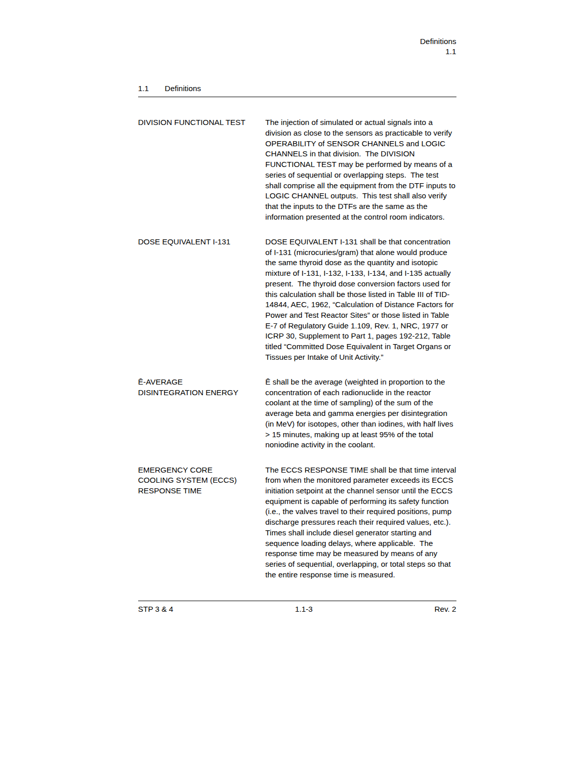Definitions
1.1
1.1 Definitions
| DIVISION FUNCTIONAL TEST | The injection of simulated or actual signals into a division as close to the sensors as practicable to verify OPERABILITY of SENSOR CHANNELS and LOGIC CHANNELS in that division. The DIVISION FUNCTIONAL TEST may be performed by means of a series of sequential or overlapping steps. The test shall comprise all the equipment from the DTF inputs to LOGIC CHANNEL outputs. This test shall also verify that the inputs to the DTFs are the same as the information presented at the control room indicators. |
| DOSE EQUIVALENT I-131 | DOSE EQUIVALENT I-131 shall be that concentration of I-131 (microcuries/gram) that alone would produce the same thyroid dose as the quantity and isotopic mixture of I-131, I-132, I-133, I-134, and I-135 actually present. The thyroid dose conversion factors used for this calculation shall be those listed in Table III of TID-14844, AEC, 1962, “Calculation of Distance Factors for Power and Test Reactor Sites” or those listed in Table E-7 of Regulatory Guide 1.109, Rev. 1, NRC, 1977 or ICRP 30, Supplement to Part 1, pages 192-212, Table titled “Committed Dose Equivalent in Target Organs or Tissues per Intake of Unit Activity.” |
| Ē-AVERAGE DISINTEGRATION ENERGY | Ē shall be the average (weighted in proportion to the concentration of each radionuclide in the reactor coolant at the time of sampling) of the sum of the average beta and gamma energies per disintegration (in MeV) for isotopes, other than iodines, with half lives > 15 minutes, making up at least 95% of the total noniodine activity in the coolant. |
| EMERGENCY CORE COOLING SYSTEM (ECCS) RESPONSE TIME | The ECCS RESPONSE TIME shall be that time interval from when the monitored parameter exceeds its ECCS initiation setpoint at the channel sensor until the ECCS equipment is capable of performing its safety function (i.e., the valves travel to their required positions, pump discharge pressures reach their required values, etc.). Times shall include diesel generator starting and sequence loading delays, where applicable. The response time may be measured by means of any series of sequential, overlapping, or total steps so that the entire response time is measured. |
STP 3 & 4
1.1-3
Rev. 2